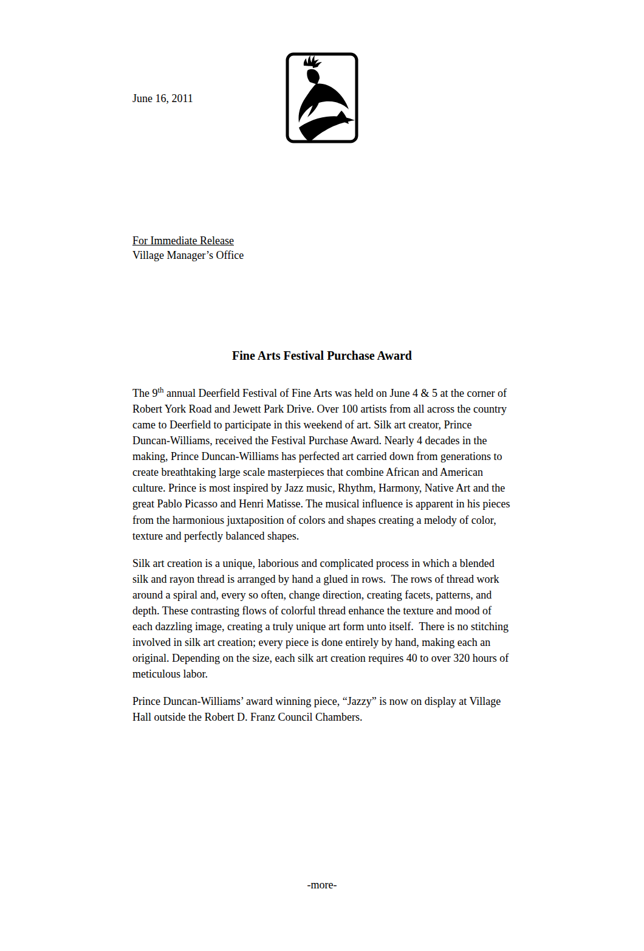June 16, 2011
Leaping deer logo
For Immediate Release
Village Manager’s Office
Fine Arts Festival Purchase Award
The 9th annual Deerfield Festival of Fine Arts was held on June 4 & 5 at the corner of Robert York Road and Jewett Park Drive. Over 100 artists from all across the country came to Deerfield to participate in this weekend of art. Silk art creator, Prince Duncan-Williams, received the Festival Purchase Award. Nearly 4 decades in the making, Prince Duncan-Williams has perfected art carried down from generations to create breathtaking large scale masterpieces that combine African and American culture. Prince is most inspired by Jazz music, Rhythm, Harmony, Native Art and the great Pablo Picasso and Henri Matisse. The musical influence is apparent in his pieces from the harmonious juxtaposition of colors and shapes creating a melody of color, texture and perfectly balanced shapes.
Silk art creation is a unique, laborious and complicated process in which a blended silk and rayon thread is arranged by hand a glued in rows. The rows of thread work around a spiral and, every so often, change direction, creating facets, patterns, and depth. These contrasting flows of colorful thread enhance the texture and mood of each dazzling image, creating a truly unique art form unto itself. There is no stitching involved in silk art creation; every piece is done entirely by hand, making each an original. Depending on the size, each silk art creation requires 40 to over 320 hours of meticulous labor.
Prince Duncan-Williams’ award winning piece, “Jazzy” is now on display at Village Hall outside the Robert D. Franz Council Chambers.
-more-